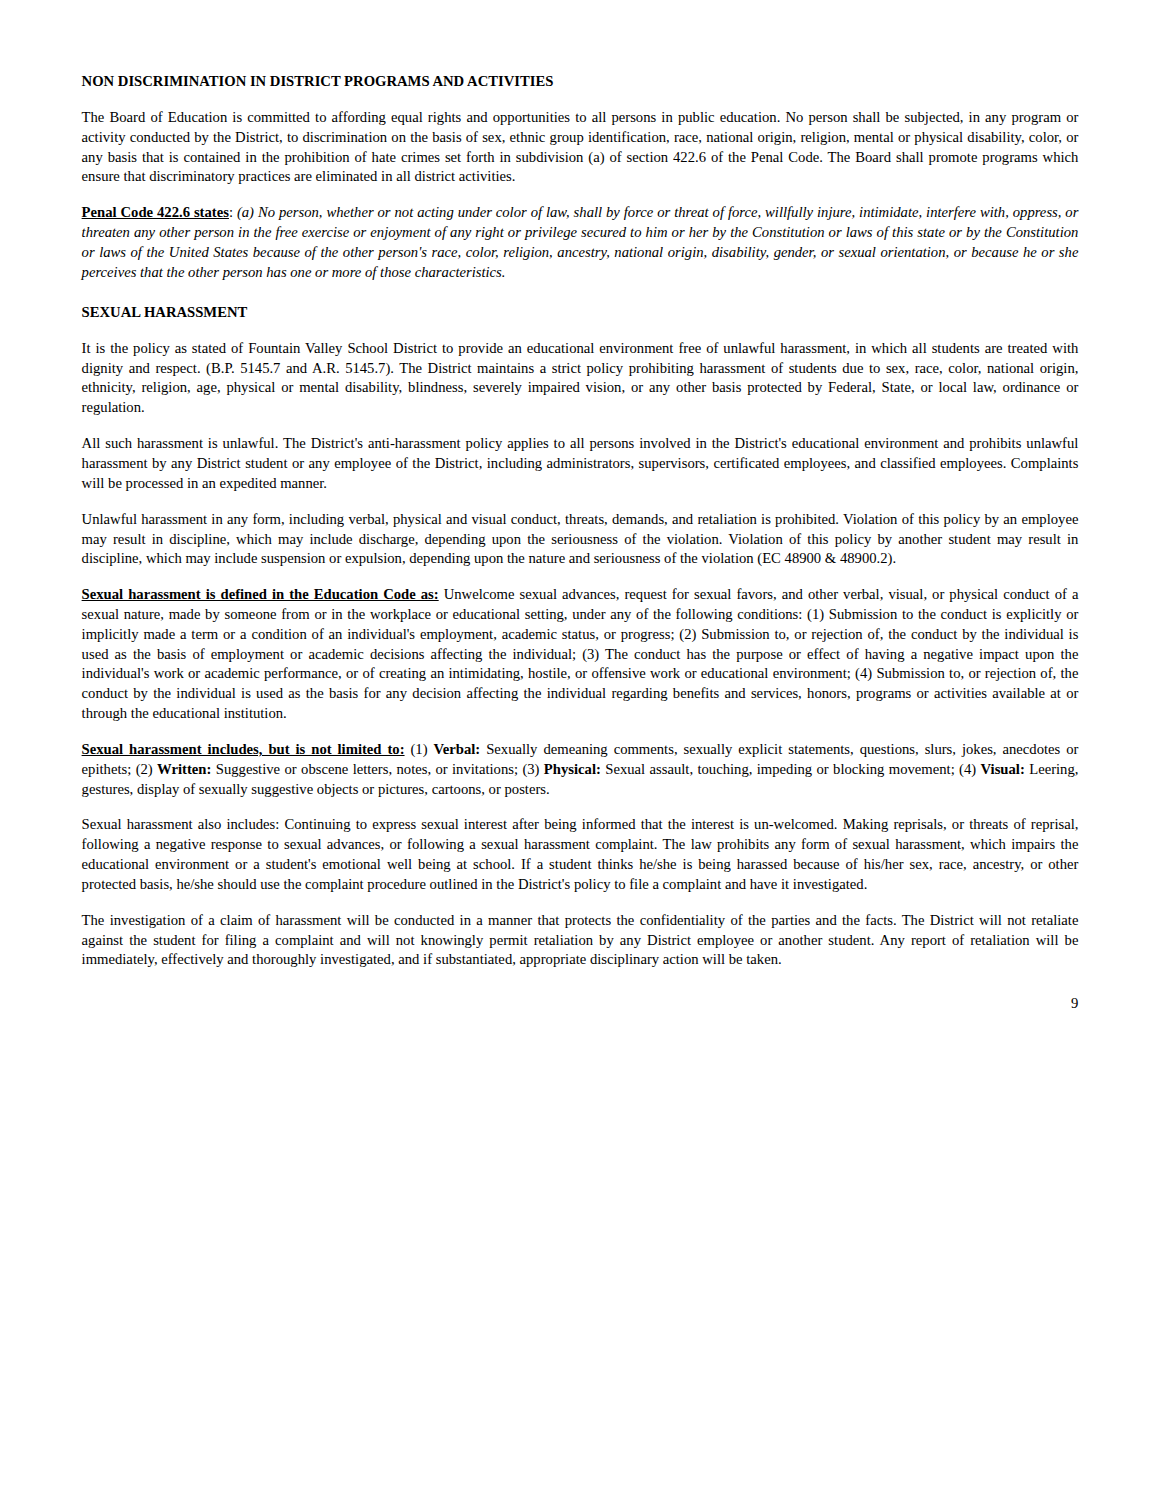Non Discrimination in District Programs and Activities
The Board of Education is committed to affording equal rights and opportunities to all persons in public education. No person shall be subjected, in any program or activity conducted by the District, to discrimination on the basis of sex, ethnic group identification, race, national origin, religion, mental or physical disability, color, or any basis that is contained in the prohibition of hate crimes set forth in subdivision (a) of section 422.6 of the Penal Code. The Board shall promote programs which ensure that discriminatory practices are eliminated in all district activities.
Penal Code 422.6 states: (a) No person, whether or not acting under color of law, shall by force or threat of force, willfully injure, intimidate, interfere with, oppress, or threaten any other person in the free exercise or enjoyment of any right or privilege secured to him or her by the Constitution or laws of this state or by the Constitution or laws of the United States because of the other person's race, color, religion, ancestry, national origin, disability, gender, or sexual orientation, or because he or she perceives that the other person has one or more of those characteristics.
Sexual Harassment
It is the policy as stated of Fountain Valley School District to provide an educational environment free of unlawful harassment, in which all students are treated with dignity and respect. (B.P. 5145.7 and A.R. 5145.7). The District maintains a strict policy prohibiting harassment of students due to sex, race, color, national origin, ethnicity, religion, age, physical or mental disability, blindness, severely impaired vision, or any other basis protected by Federal, State, or local law, ordinance or regulation.
All such harassment is unlawful. The District's anti-harassment policy applies to all persons involved in the District's educational environment and prohibits unlawful harassment by any District student or any employee of the District, including administrators, supervisors, certificated employees, and classified employees. Complaints will be processed in an expedited manner.
Unlawful harassment in any form, including verbal, physical and visual conduct, threats, demands, and retaliation is prohibited. Violation of this policy by an employee may result in discipline, which may include discharge, depending upon the seriousness of the violation. Violation of this policy by another student may result in discipline, which may include suspension or expulsion, depending upon the nature and seriousness of the violation (EC 48900 & 48900.2).
Sexual harassment is defined in the Education Code as: Unwelcome sexual advances, request for sexual favors, and other verbal, visual, or physical conduct of a sexual nature, made by someone from or in the workplace or educational setting, under any of the following conditions: (1) Submission to the conduct is explicitly or implicitly made a term or a condition of an individual's employment, academic status, or progress; (2) Submission to, or rejection of, the conduct by the individual is used as the basis of employment or academic decisions affecting the individual; (3) The conduct has the purpose or effect of having a negative impact upon the individual's work or academic performance, or of creating an intimidating, hostile, or offensive work or educational environment; (4) Submission to, or rejection of, the conduct by the individual is used as the basis for any decision affecting the individual regarding benefits and services, honors, programs or activities available at or through the educational institution.
Sexual harassment includes, but is not limited to: (1) Verbal: Sexually demeaning comments, sexually explicit statements, questions, slurs, jokes, anecdotes or epithets; (2) Written: Suggestive or obscene letters, notes, or invitations; (3) Physical: Sexual assault, touching, impeding or blocking movement; (4) Visual: Leering, gestures, display of sexually suggestive objects or pictures, cartoons, or posters.
Sexual harassment also includes: Continuing to express sexual interest after being informed that the interest is un-welcomed. Making reprisals, or threats of reprisal, following a negative response to sexual advances, or following a sexual harassment complaint. The law prohibits any form of sexual harassment, which impairs the educational environment or a student's emotional well being at school. If a student thinks he/she is being harassed because of his/her sex, race, ancestry, or other protected basis, he/she should use the complaint procedure outlined in the District's policy to file a complaint and have it investigated.
The investigation of a claim of harassment will be conducted in a manner that protects the confidentiality of the parties and the facts. The District will not retaliate against the student for filing a complaint and will not knowingly permit retaliation by any District employee or another student. Any report of retaliation will be immediately, effectively and thoroughly investigated, and if substantiated, appropriate disciplinary action will be taken.
9